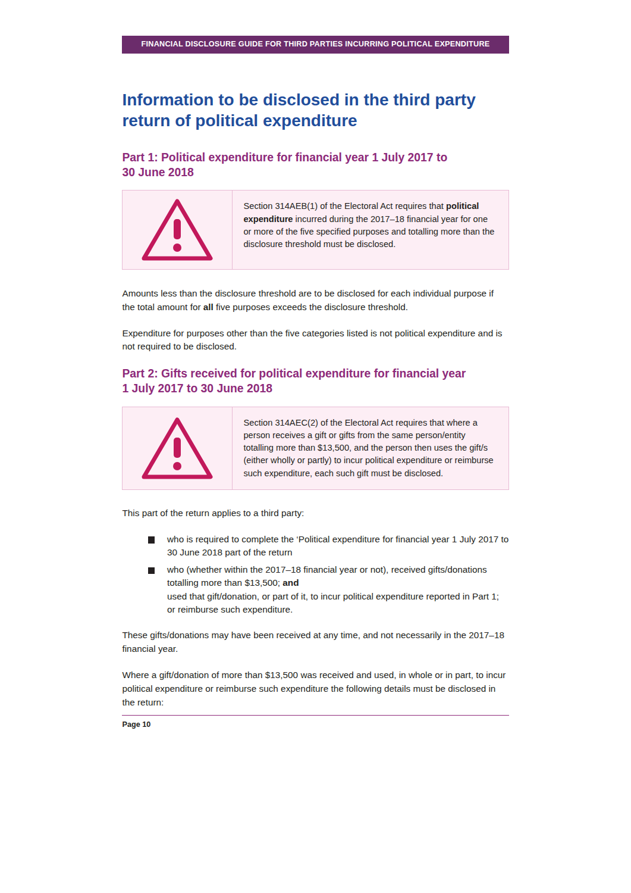Financial disclosure guide for third parties incurring political expenditure
Information to be disclosed in the third party return of political expenditure
Part 1: Political expenditure for financial year 1 July 2017 to
30 June 2018
Section 314AEB(1) of the Electoral Act requires that political expenditure incurred during the 2017–18 financial year for one or more of the five specified purposes and totalling more than the disclosure threshold must be disclosed.
Amounts less than the disclosure threshold are to be disclosed for each individual purpose if the total amount for all five purposes exceeds the disclosure threshold.
Expenditure for purposes other than the five categories listed is not political expenditure and is not required to be disclosed.
Part 2: Gifts received for political expenditure for financial year
1 July 2017 to 30 June 2018
Section 314AEC(2) of the Electoral Act requires that where a person receives a gift or gifts from the same person/entity totalling more than $13,500, and the person then uses the gift/s (either wholly or partly) to incur political expenditure or reimburse such expenditure, each such gift must be disclosed.
This part of the return applies to a third party:
who is required to complete the ‘Political expenditure for financial year 1 July 2017 to 30 June 2018 part of the return
who (whether within the 2017–18 financial year or not), received gifts/donations totalling more than $13,500; and
used that gift/donation, or part of it, to incur political expenditure reported in Part 1; or reimburse such expenditure.
These gifts/donations may have been received at any time, and not necessarily in the 2017–18 financial year.
Where a gift/donation of more than $13,500 was received and used, in whole or in part, to incur political expenditure or reimburse such expenditure the following details must be disclosed in the return:
Page 10